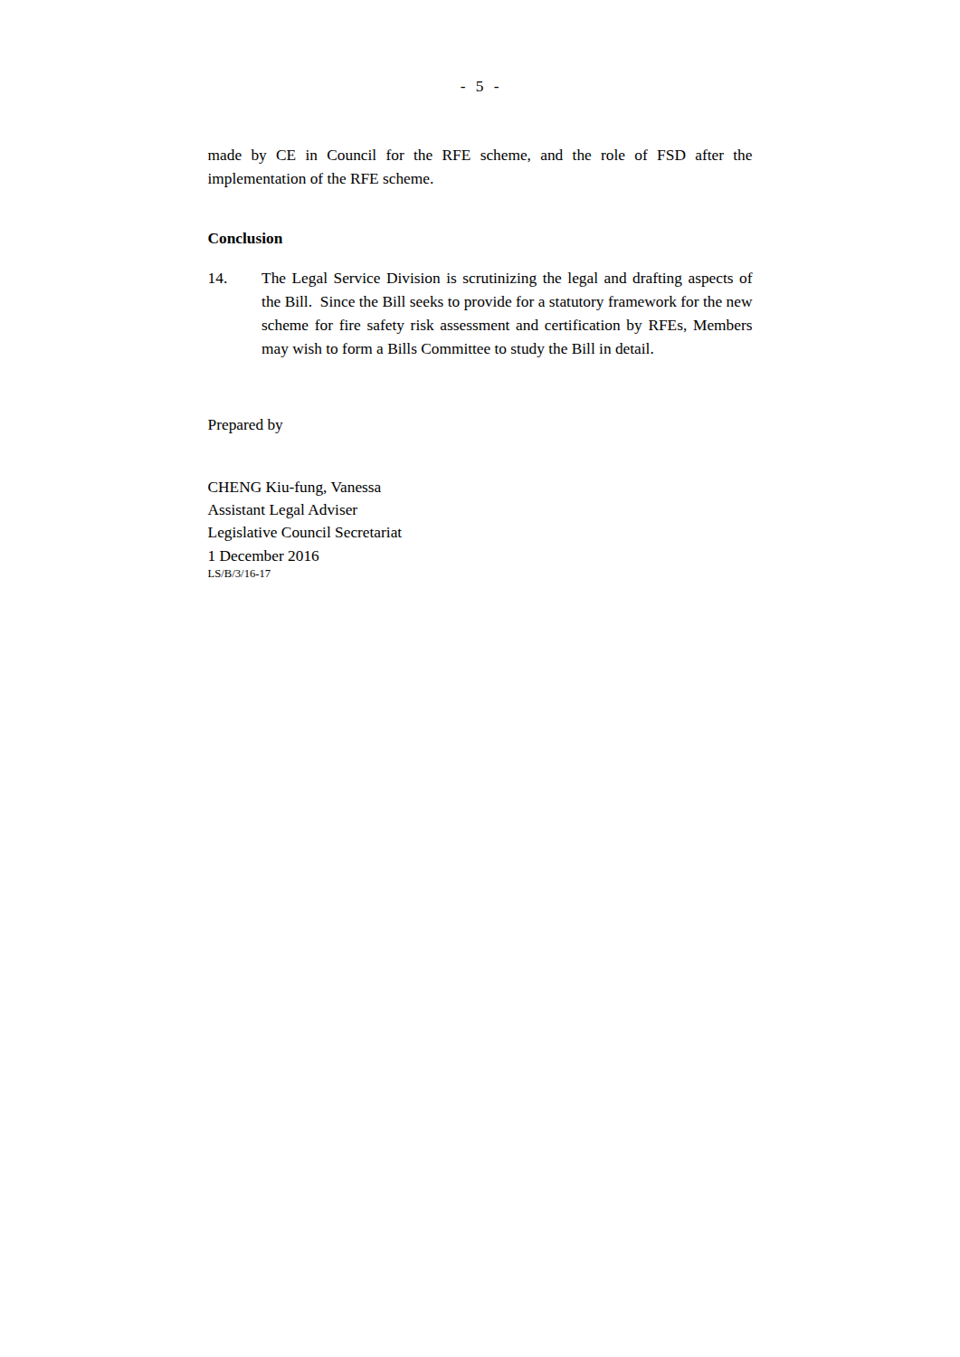- 5 -
made by CE in Council for the RFE scheme, and the role of FSD after the implementation of the RFE scheme.
Conclusion
14.
The Legal Service Division is scrutinizing the legal and drafting aspects of the Bill. Since the Bill seeks to provide for a statutory framework for the new scheme for fire safety risk assessment and certification by RFEs, Members may wish to form a Bills Committee to study the Bill in detail.
Prepared by
CHENG Kiu-fung, Vanessa
Assistant Legal Adviser
Legislative Council Secretariat
1 December 2016
LS/B/3/16-17